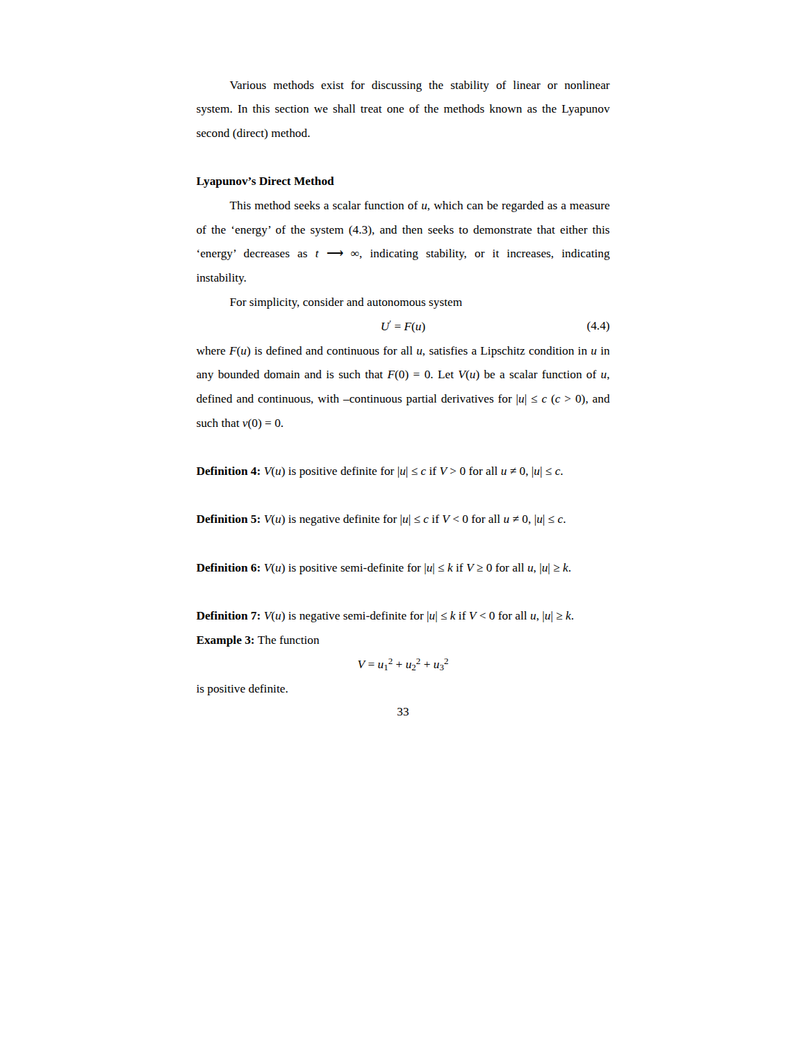Various methods exist for discussing the stability of linear or nonlinear system. In this section we shall treat one of the methods known as the Lyapunov second (direct) method.
Lyapunov’s Direct Method
This method seeks a scalar function of u, which can be regarded as a measure of the ‘energy’ of the system (4.3), and then seeks to demonstrate that either this ‘energy’ decreases as t ⟶ ∞, indicating stability, or it increases, indicating instability.
For simplicity, consider and autonomous system
U′ = F(u) (4.4)
where F(u) is defined and continuous for all u, satisfies a Lipschitz condition in u in any bounded domain and is such that F(0) = 0. Let V(u) be a scalar function of u, defined and continuous, with –continuous partial derivatives for |u| ≤ c (c > 0), and such that v(0) = 0.
Definition 4: V(u) is positive definite for |u| ≤ c if V > 0 for all u ≠ 0, |u| ≤ c.
Definition 5: V(u) is negative definite for |u| ≤ c if V < 0 for all u ≠ 0, |u| ≤ c.
Definition 6: V(u) is positive semi-definite for |u| ≤ k if V ≥ 0 for all u, |u| ≥ k.
Definition 7: V(u) is negative semi-definite for |u| ≤ k if V < 0 for all u, |u| ≥ k.
Example 3: The function
V = u12 + u22 + u32
is positive definite.
33